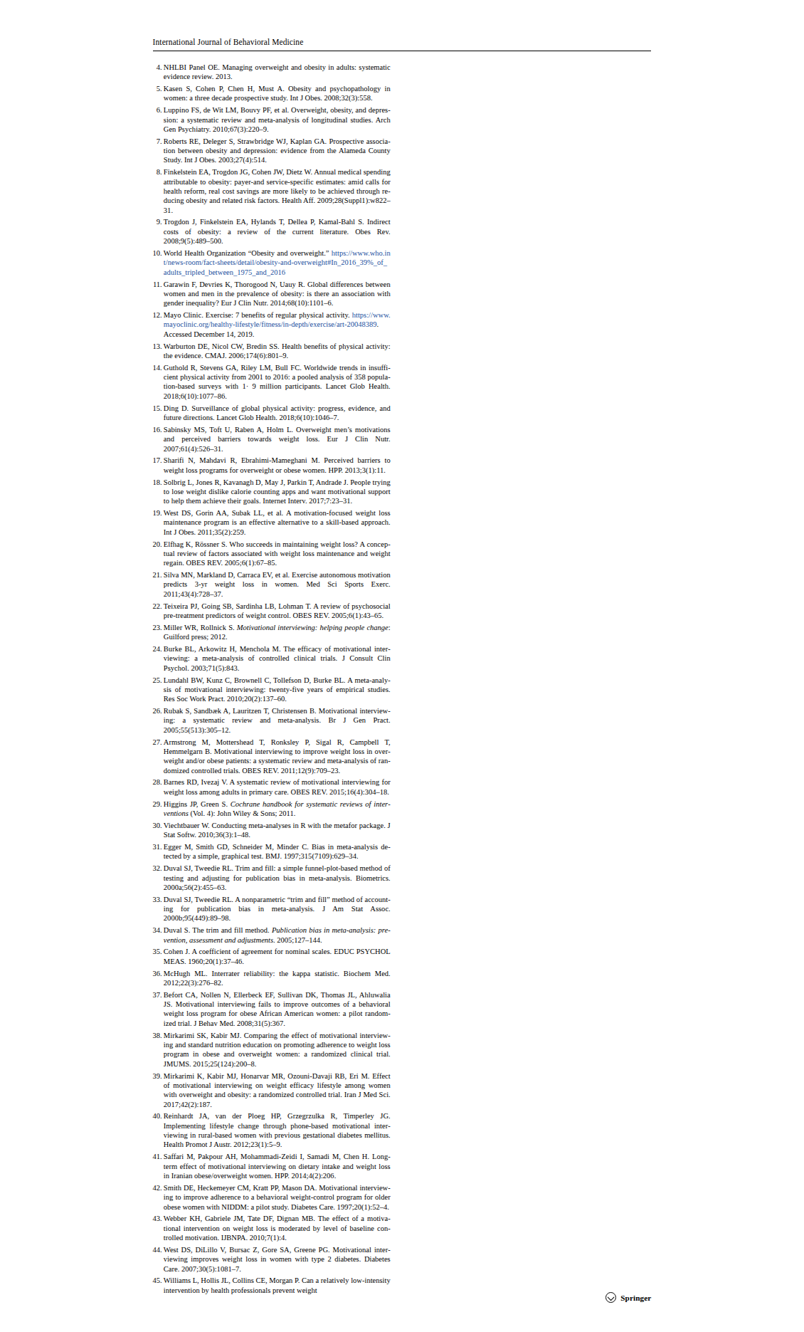International Journal of Behavioral Medicine
4 NHLBI Panel OE. Managing overweight and obesity in adults: systematic evidence review. 2013.
5 Kasen S, Cohen P, Chen H, Must A. Obesity and psychopathology in women: a three decade prospective study. Int J Obes. 2008;32(3):558.
6 Luppino FS, de Wit LM, Bouvy PF, et al. Overweight, obesity, and depression: a systematic review and meta-analysis of longitudinal studies. Arch Gen Psychiatry. 2010;67(3):220–9.
7 Roberts RE, Deleger S, Strawbridge WJ, Kaplan GA. Prospective association between obesity and depression: evidence from the Alameda County Study. Int J Obes. 2003;27(4):514.
8 Finkelstein EA, Trogdon JG, Cohen JW, Dietz W. Annual medical spending attributable to obesity: payer-and service-specific estimates: amid calls for health reform, real cost savings are more likely to be achieved through reducing obesity and related risk factors. Health Aff. 2009;28(Suppl1):w822–31.
9 Trogdon J, Finkelstein EA, Hylands T, Dellea P, Kamal-Bahl S. Indirect costs of obesity: a review of the current literature. Obes Rev. 2008;9(5):489–500.
10 World Health Organization “Obesity and overweight.” https://www.who.int/news-room/fact-sheets/detail/obesity-and-overweight#In_2016_39%_of_adults_tripled_between_1975_and_2016
11 Garawin F, Devries K, Thorogood N, Uauy R. Global differences between women and men in the prevalence of obesity: is there an association with gender inequality? Eur J Clin Nutr. 2014;68(10):1101–6.
12 Mayo Clinic. Exercise: 7 benefits of regular physical activity. https://www.mayoclinic.org/healthy-lifestyle/fitness/in-depth/exercise/art-20048389. Accessed December 14, 2019.
13 Warburton DE, Nicol CW, Bredin SS. Health benefits of physical activity: the evidence. CMAJ. 2006;174(6):801–9.
14 Guthold R, Stevens GA, Riley LM, Bull FC. Worldwide trends in insufficient physical activity from 2001 to 2016: a pooled analysis of 358 population-based surveys with 1· 9 million participants. Lancet Glob Health. 2018;6(10):1077–86.
15 Ding D. Surveillance of global physical activity: progress, evidence, and future directions. Lancet Glob Health. 2018;6(10):1046–7.
16 Sabinsky MS, Toft U, Raben A, Holm L. Overweight men’s motivations and perceived barriers towards weight loss. Eur J Clin Nutr. 2007;61(4):526–31.
17 Sharifi N, Mahdavi R, Ebrahimi-Mameghani M. Perceived barriers to weight loss programs for overweight or obese women. HPP. 2013;3(1):11.
18 Solbrig L, Jones R, Kavanagh D, May J, Parkin T, Andrade J. People trying to lose weight dislike calorie counting apps and want motivational support to help them achieve their goals. Internet Interv. 2017;7:23–31.
19 West DS, Gorin AA, Subak LL, et al. A motivation-focused weight loss maintenance program is an effective alternative to a skill-based approach. Int J Obes. 2011;35(2):259.
20 Elfhag K, Rössner S. Who succeeds in maintaining weight loss? A conceptual review of factors associated with weight loss maintenance and weight regain. OBES REV. 2005;6(1):67–85.
21 Silva MN, Markland D, Carraca EV, et al. Exercise autonomous motivation predicts 3-yr weight loss in women. Med Sci Sports Exerc. 2011;43(4):728–37.
22 Teixeira PJ, Going SB, Sardinha LB, Lohman T. A review of psychosocial pre-treatment predictors of weight control. OBES REV. 2005;6(1):43–65.
23 Miller WR, Rollnick S. Motivational interviewing: helping people change: Guilford press; 2012.
24 Burke BL, Arkowitz H, Menchola M. The efficacy of motivational interviewing: a meta-analysis of controlled clinical trials. J Consult Clin Psychol. 2003;71(5):843.
25 Lundahl BW, Kunz C, Brownell C, Tollefson D, Burke BL. A meta-analysis of motivational interviewing: twenty-five years of empirical studies. Res Soc Work Pract. 2010;20(2):137–60.
26 Rubak S, Sandbæk A, Lauritzen T, Christensen B. Motivational interviewing: a systematic review and meta-analysis. Br J Gen Pract. 2005;55(513):305–12.
27 Armstrong M, Mottershead T, Ronksley P, Sigal R, Campbell T, Hemmelgarn B. Motivational interviewing to improve weight loss in overweight and/or obese patients: a systematic review and meta-analysis of randomized controlled trials. OBES REV. 2011;12(9):709–23.
28 Barnes RD, Ivezaj V. A systematic review of motivational interviewing for weight loss among adults in primary care. OBES REV. 2015;16(4):304–18.
29 Higgins JP, Green S. Cochrane handbook for systematic reviews of interventions (Vol. 4): John Wiley & Sons; 2011.
30 Viechtbauer W. Conducting meta-analyses in R with the metafor package. J Stat Softw. 2010;36(3):1–48.
31 Egger M, Smith GD, Schneider M, Minder C. Bias in meta-analysis detected by a simple, graphical test. BMJ. 1997;315(7109):629–34.
32 Duval SJ, Tweedie RL. Trim and fill: a simple funnel-plot-based method of testing and adjusting for publication bias in meta-analysis. Biometrics. 2000a;56(2):455–63.
33 Duval SJ, Tweedie RL. A nonparametric “trim and fill” method of accounting for publication bias in meta-analysis. J Am Stat Assoc. 2000b;95(449):89–98.
34 Duval S. The trim and fill method. Publication bias in meta-analysis: prevention, assessment and adjustments. 2005;127–144.
35 Cohen J. A coefficient of agreement for nominal scales. EDUC PSYCHOL MEAS. 1960;20(1):37–46.
36 McHugh ML. Interrater reliability: the kappa statistic. Biochem Med. 2012;22(3):276–82.
37 Befort CA, Nollen N, Ellerbeck EF, Sullivan DK, Thomas JL, Ahluwalia JS. Motivational interviewing fails to improve outcomes of a behavioral weight loss program for obese African American women: a pilot randomized trial. J Behav Med. 2008;31(5):367.
38 Mirkarimi SK, Kabir MJ. Comparing the effect of motivational interviewing and standard nutrition education on promoting adherence to weight loss program in obese and overweight women: a randomized clinical trial. JMUMS. 2015;25(124):200–8.
39 Mirkarimi K, Kabir MJ, Honarvar MR, Ozouni-Davaji RB, Eri M. Effect of motivational interviewing on weight efficacy lifestyle among women with overweight and obesity: a randomized controlled trial. Iran J Med Sci. 2017;42(2):187.
40 Reinhardt JA, van der Ploeg HP, Grzegrzulka R, Timperley JG. Implementing lifestyle change through phone-based motivational interviewing in rural-based women with previous gestational diabetes mellitus. Health Promot J Austr. 2012;23(1):5–9.
41 Saffari M, Pakpour AH, Mohammadi-Zeidi I, Samadi M, Chen H. Long-term effect of motivational interviewing on dietary intake and weight loss in Iranian obese/overweight women. HPP. 2014;4(2):206.
42 Smith DE, Heckemeyer CM, Kratt PP, Mason DA. Motivational interviewing to improve adherence to a behavioral weight-control program for older obese women with NIDDM: a pilot study. Diabetes Care. 1997;20(1):52–4.
43 Webber KH, Gabriele JM, Tate DF, Dignan MB. The effect of a motivational intervention on weight loss is moderated by level of baseline controlled motivation. IJBNPA. 2010;7(1):4.
44 West DS, DiLillo V, Bursac Z, Gore SA, Greene PG. Motivational interviewing improves weight loss in women with type 2 diabetes. Diabetes Care. 2007;30(5):1081–7.
45 Williams L, Hollis JL, Collins CE, Morgan P. Can a relatively low-intensity intervention by health professionals prevent weight
Springer